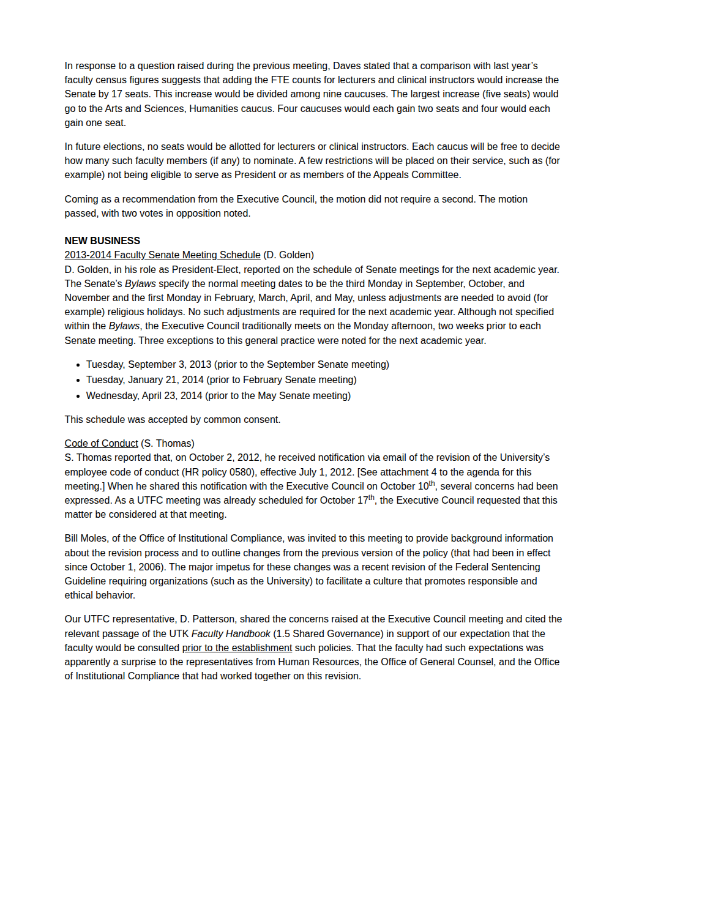In response to a question raised during the previous meeting, Daves stated that a comparison with last year’s faculty census figures suggests that adding the FTE counts for lecturers and clinical instructors would increase the Senate by 17 seats. This increase would be divided among nine caucuses. The largest increase (five seats) would go to the Arts and Sciences, Humanities caucus. Four caucuses would each gain two seats and four would each gain one seat.
In future elections, no seats would be allotted for lecturers or clinical instructors. Each caucus will be free to decide how many such faculty members (if any) to nominate. A few restrictions will be placed on their service, such as (for example) not being eligible to serve as President or as members of the Appeals Committee.
Coming as a recommendation from the Executive Council, the motion did not require a second. The motion passed, with two votes in opposition noted.
New Business
2013-2014 Faculty Senate Meeting Schedule (D. Golden)
D. Golden, in his role as President-Elect, reported on the schedule of Senate meetings for the next academic year. The Senate’s Bylaws specify the normal meeting dates to be the third Monday in September, October, and November and the first Monday in February, March, April, and May, unless adjustments are needed to avoid (for example) religious holidays. No such adjustments are required for the next academic year. Although not specified within the Bylaws, the Executive Council traditionally meets on the Monday afternoon, two weeks prior to each Senate meeting. Three exceptions to this general practice were noted for the next academic year.
Tuesday, September 3, 2013 (prior to the September Senate meeting)
Tuesday, January 21, 2014 (prior to February Senate meeting)
Wednesday, April 23, 2014 (prior to the May Senate meeting)
This schedule was accepted by common consent.
Code of Conduct (S. Thomas)
S. Thomas reported that, on October 2, 2012, he received notification via email of the revision of the University’s employee code of conduct (HR policy 0580), effective July 1, 2012. [See attachment 4 to the agenda for this meeting.] When he shared this notification with the Executive Council on October 10th, several concerns had been expressed. As a UTFC meeting was already scheduled for October 17th, the Executive Council requested that this matter be considered at that meeting.
Bill Moles, of the Office of Institutional Compliance, was invited to this meeting to provide background information about the revision process and to outline changes from the previous version of the policy (that had been in effect since October 1, 2006). The major impetus for these changes was a recent revision of the Federal Sentencing Guideline requiring organizations (such as the University) to facilitate a culture that promotes responsible and ethical behavior.
Our UTFC representative, D. Patterson, shared the concerns raised at the Executive Council meeting and cited the relevant passage of the UTK Faculty Handbook (1.5 Shared Governance) in support of our expectation that the faculty would be consulted prior to the establishment such policies. That the faculty had such expectations was apparently a surprise to the representatives from Human Resources, the Office of General Counsel, and the Office of Institutional Compliance that had worked together on this revision.